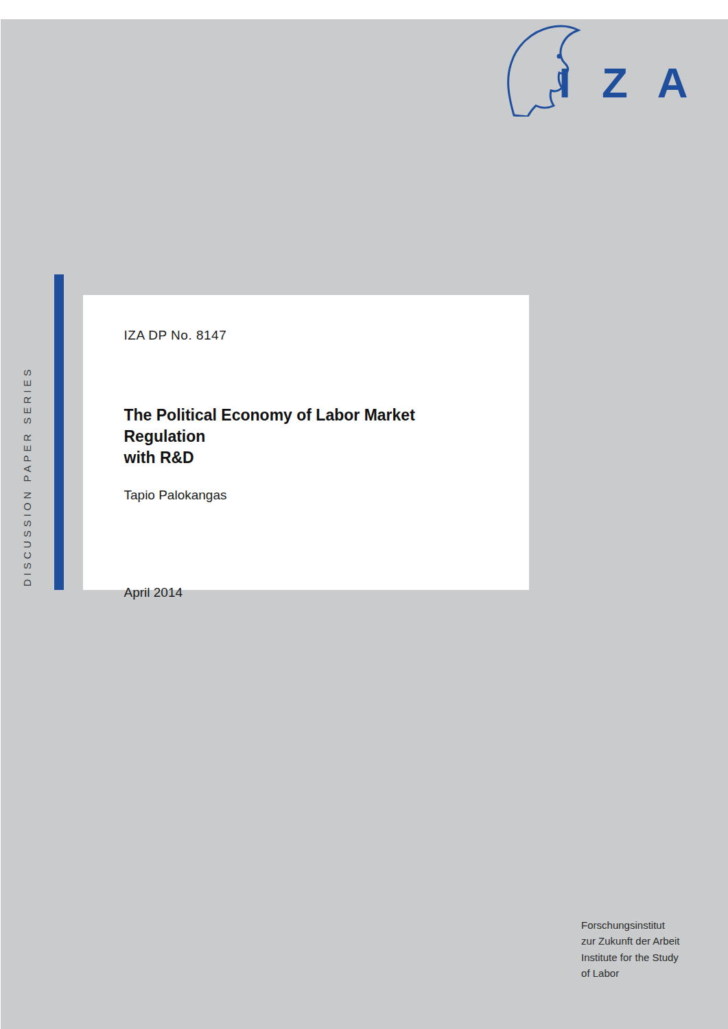I Z A
DISCUSSION PAPER SERIES
IZA DP No. 8147
The Political Economy of Labor Market Regulation
with R&D
Tapio Palokangas
April 2014
Forschungsinstitut
zur Zukunft der Arbeit
Institute for the Study
of Labor